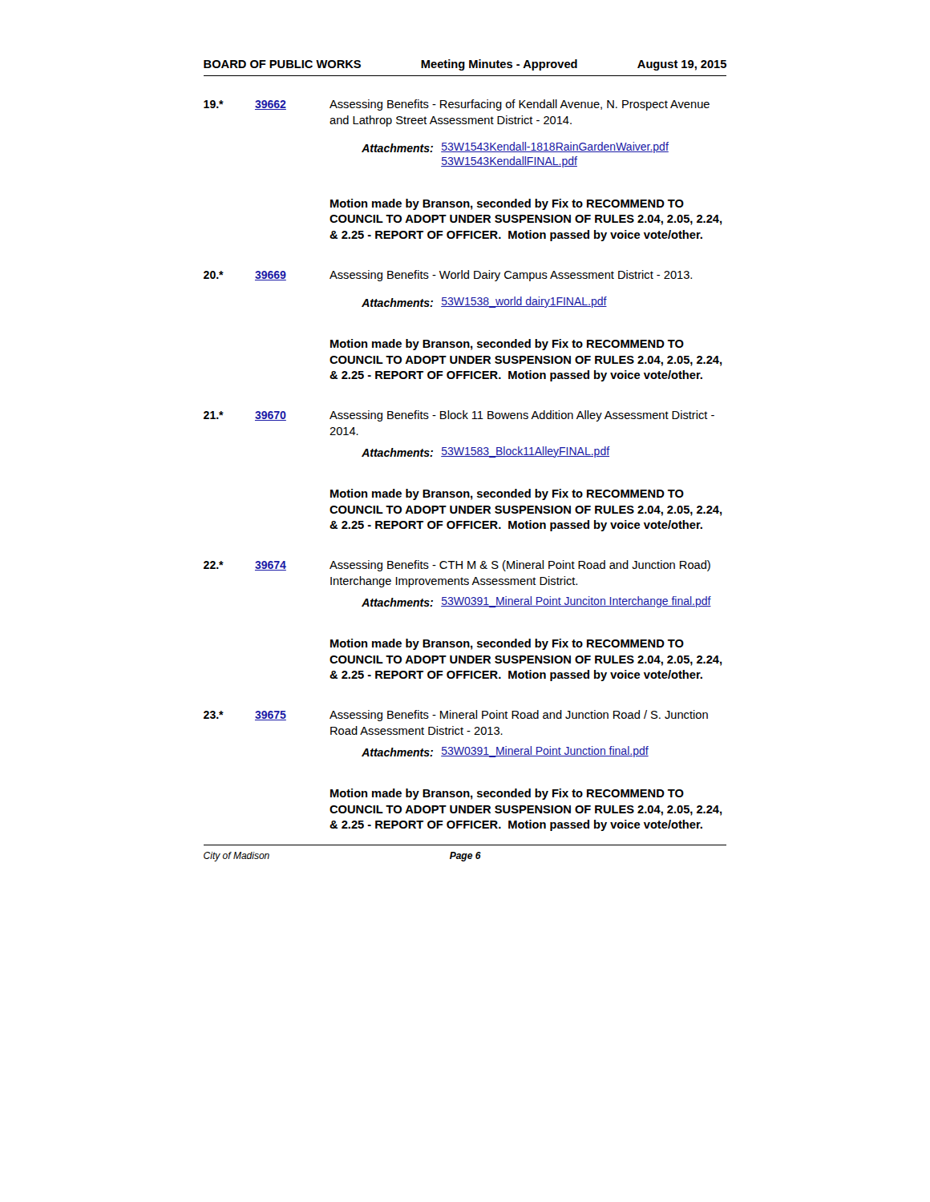BOARD OF PUBLIC WORKS
Meeting Minutes - Approved
August 19, 2015
19.*
39662
Assessing Benefits - Resurfacing of Kendall Avenue, N. Prospect Avenue and Lathrop Street Assessment District - 2014.
Attachments:
53W1543Kendall-1818RainGardenWaiver.pdf 53W1543KendallFINAL.pdf
Motion made by Branson, seconded by Fix to RECOMMEND TO COUNCIL TO ADOPT UNDER SUSPENSION OF RULES 2.04, 2.05, 2.24, & 2.25 - REPORT OF OFFICER. Motion passed by voice vote/other.
20.*
39669
Assessing Benefits - World Dairy Campus Assessment District - 2013.
Attachments:
53W1538_world dairy1FINAL.pdf
Motion made by Branson, seconded by Fix to RECOMMEND TO COUNCIL TO ADOPT UNDER SUSPENSION OF RULES 2.04, 2.05, 2.24, & 2.25 - REPORT OF OFFICER. Motion passed by voice vote/other.
21.*
39670
Assessing Benefits - Block 11 Bowens Addition Alley Assessment District - 2014.
Attachments:
53W1583_Block11AlleyFINAL.pdf
Motion made by Branson, seconded by Fix to RECOMMEND TO COUNCIL TO ADOPT UNDER SUSPENSION OF RULES 2.04, 2.05, 2.24, & 2.25 - REPORT OF OFFICER. Motion passed by voice vote/other.
22.*
39674
Assessing Benefits - CTH M & S (Mineral Point Road and Junction Road) Interchange Improvements Assessment District.
Attachments:
53W0391_Mineral Point Junciton Interchange final.pdf
Motion made by Branson, seconded by Fix to RECOMMEND TO COUNCIL TO ADOPT UNDER SUSPENSION OF RULES 2.04, 2.05, 2.24, & 2.25 - REPORT OF OFFICER. Motion passed by voice vote/other.
23.*
39675
Assessing Benefits - Mineral Point Road and Junction Road / S. Junction Road Assessment District - 2013.
Attachments:
53W0391_Mineral Point Junction final.pdf
Motion made by Branson, seconded by Fix to RECOMMEND TO COUNCIL TO ADOPT UNDER SUSPENSION OF RULES 2.04, 2.05, 2.24, & 2.25 - REPORT OF OFFICER. Motion passed by voice vote/other.
City of Madison
Page 6